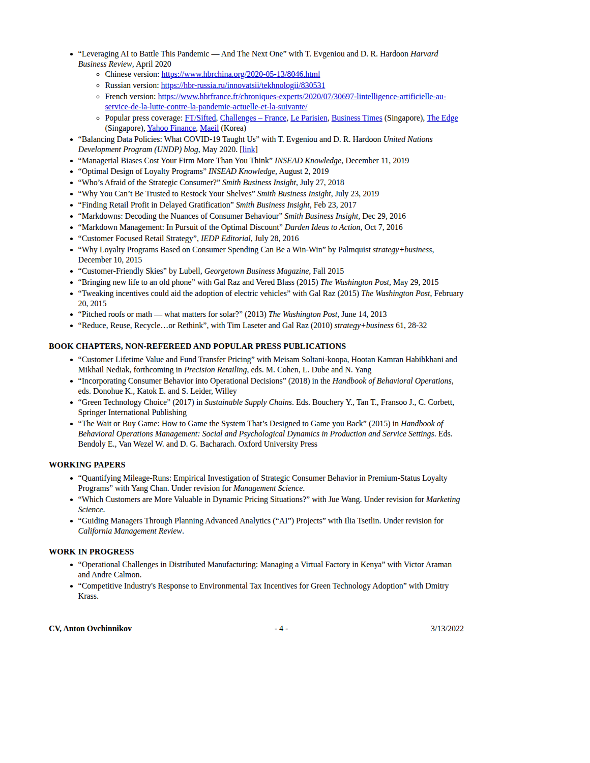“Leveraging AI to Battle This Pandemic — And The Next One” with T. Evgeniou and D. R. Hardoon Harvard Business Review, April 2020
Chinese version: https://www.hbrchina.org/2020-05-13/8046.html
Russian version: https://hbr-russia.ru/innovatsii/tekhnologii/830531
French version: https://www.hbrfrance.fr/chroniques-experts/2020/07/30697-lintelligence-artificielle-au-service-de-la-lutte-contre-la-pandemie-actuelle-et-la-suivante/
Popular press coverage: FT/Sifted, Challenges – France, Le Parisien, Business Times (Singapore), The Edge (Singapore), Yahoo Finance, Maeil (Korea)
“Balancing Data Policies: What COVID-19 Taught Us” with T. Evgeniou and D. R. Hardoon United Nations Development Program (UNDP) blog, May 2020. [link]
“Managerial Biases Cost Your Firm More Than You Think” INSEAD Knowledge, December 11, 2019
“Optimal Design of Loyalty Programs” INSEAD Knowledge, August 2, 2019
“Who’s Afraid of the Strategic Consumer?” Smith Business Insight, July 27, 2018
“Why You Can’t Be Trusted to Restock Your Shelves” Smith Business Insight, July 23, 2019
“Finding Retail Profit in Delayed Gratification” Smith Business Insight, Feb 23, 2017
“Markdowns: Decoding the Nuances of Consumer Behaviour” Smith Business Insight, Dec 29, 2016
“Markdown Management: In Pursuit of the Optimal Discount” Darden Ideas to Action, Oct 7, 2016
“Customer Focused Retail Strategy”, IEDP Editorial, July 28, 2016
“Why Loyalty Programs Based on Consumer Spending Can Be a Win-Win” by Palmquist strategy+business, December 10, 2015
“Customer-Friendly Skies” by Lubell, Georgetown Business Magazine, Fall 2015
“Bringing new life to an old phone” with Gal Raz and Vered Blass (2015) The Washington Post, May 29, 2015
“Tweaking incentives could aid the adoption of electric vehicles” with Gal Raz (2015) The Washington Post, February 20, 2015
“Pitched roofs or math — what matters for solar?” (2013) The Washington Post, June 14, 2013
“Reduce, Reuse, Recycle…or Rethink”, with Tim Laseter and Gal Raz (2010) strategy+business 61, 28-32
BOOK CHAPTERS, NON-REFEREED AND POPULAR PRESS PUBLICATIONS
“Customer Lifetime Value and Fund Transfer Pricing” with Meisam Soltani-koopa, Hootan Kamran Habibkhani and Mikhail Nediak, forthcoming in Precision Retailing, eds. M. Cohen, L. Dube and N. Yang
“Incorporating Consumer Behavior into Operational Decisions” (2018) in the Handbook of Behavioral Operations, eds. Donohue K., Katok E. and S. Leider, Willey
“Green Technology Choice” (2017) in Sustainable Supply Chains. Eds. Bouchery Y., Tan T., Fransoo J., C. Corbett, Springer International Publishing
“The Wait or Buy Game: How to Game the System That’s Designed to Game you Back” (2015) in Handbook of Behavioral Operations Management: Social and Psychological Dynamics in Production and Service Settings. Eds. Bendoly E., Van Wezel W. and D. G. Bacharach. Oxford University Press
WORKING PAPERS
“Quantifying Mileage-Runs: Empirical Investigation of Strategic Consumer Behavior in Premium-Status Loyalty Programs” with Yang Chan. Under revision for Management Science.
“Which Customers are More Valuable in Dynamic Pricing Situations?” with Jue Wang. Under revision for Marketing Science.
“Guiding Managers Through Planning Advanced Analytics (“AI”) Projects” with Ilia Tsetlin. Under revision for California Management Review.
WORK IN PROGRESS
“Operational Challenges in Distributed Manufacturing: Managing a Virtual Factory in Kenya” with Victor Araman and Andre Calmon.
“Competitive Industry's Response to Environmental Tax Incentives for Green Technology Adoption” with Dmitry Krass.
CV, Anton Ovchinnikov - 4 - 3/13/2022